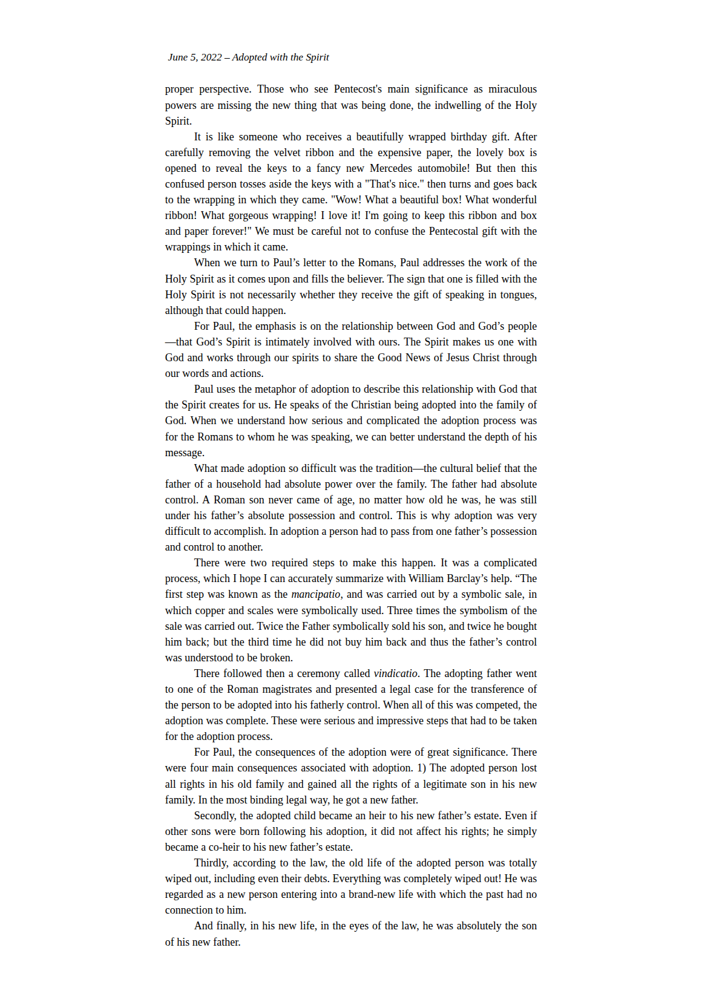June 5, 2022 – Adopted with the Spirit
proper perspective. Those who see Pentecost's main significance as miraculous powers are missing the new thing that was being done, the indwelling of the Holy Spirit.
It is like someone who receives a beautifully wrapped birthday gift. After carefully removing the velvet ribbon and the expensive paper, the lovely box is opened to reveal the keys to a fancy new Mercedes automobile! But then this confused person tosses aside the keys with a "That's nice." then turns and goes back to the wrapping in which they came. "Wow! What a beautiful box! What wonderful ribbon! What gorgeous wrapping! I love it! I'm going to keep this ribbon and box and paper forever!" We must be careful not to confuse the Pentecostal gift with the wrappings in which it came.
When we turn to Paul’s letter to the Romans, Paul addresses the work of the Holy Spirit as it comes upon and fills the believer. The sign that one is filled with the Holy Spirit is not necessarily whether they receive the gift of speaking in tongues, although that could happen.
For Paul, the emphasis is on the relationship between God and God’s people—that God’s Spirit is intimately involved with ours. The Spirit makes us one with God and works through our spirits to share the Good News of Jesus Christ through our words and actions.
Paul uses the metaphor of adoption to describe this relationship with God that the Spirit creates for us. He speaks of the Christian being adopted into the family of God. When we understand how serious and complicated the adoption process was for the Romans to whom he was speaking, we can better understand the depth of his message.
What made adoption so difficult was the tradition—the cultural belief that the father of a household had absolute power over the family. The father had absolute control. A Roman son never came of age, no matter how old he was, he was still under his father’s absolute possession and control. This is why adoption was very difficult to accomplish. In adoption a person had to pass from one father’s possession and control to another.
There were two required steps to make this happen. It was a complicated process, which I hope I can accurately summarize with William Barclay’s help. “The first step was known as the mancipatio, and was carried out by a symbolic sale, in which copper and scales were symbolically used. Three times the symbolism of the sale was carried out. Twice the Father symbolically sold his son, and twice he bought him back; but the third time he did not buy him back and thus the father’s control was understood to be broken.
There followed then a ceremony called vindicatio. The adopting father went to one of the Roman magistrates and presented a legal case for the transference of the person to be adopted into his fatherly control. When all of this was competed, the adoption was complete. These were serious and impressive steps that had to be taken for the adoption process.
For Paul, the consequences of the adoption were of great significance. There were four main consequences associated with adoption. 1) The adopted person lost all rights in his old family and gained all the rights of a legitimate son in his new family. In the most binding legal way, he got a new father.
Secondly, the adopted child became an heir to his new father’s estate. Even if other sons were born following his adoption, it did not affect his rights; he simply became a co-heir to his new father’s estate.
Thirdly, according to the law, the old life of the adopted person was totally wiped out, including even their debts. Everything was completely wiped out! He was regarded as a new person entering into a brand-new life with which the past had no connection to him.
And finally, in his new life, in the eyes of the law, he was absolutely the son of his new father.